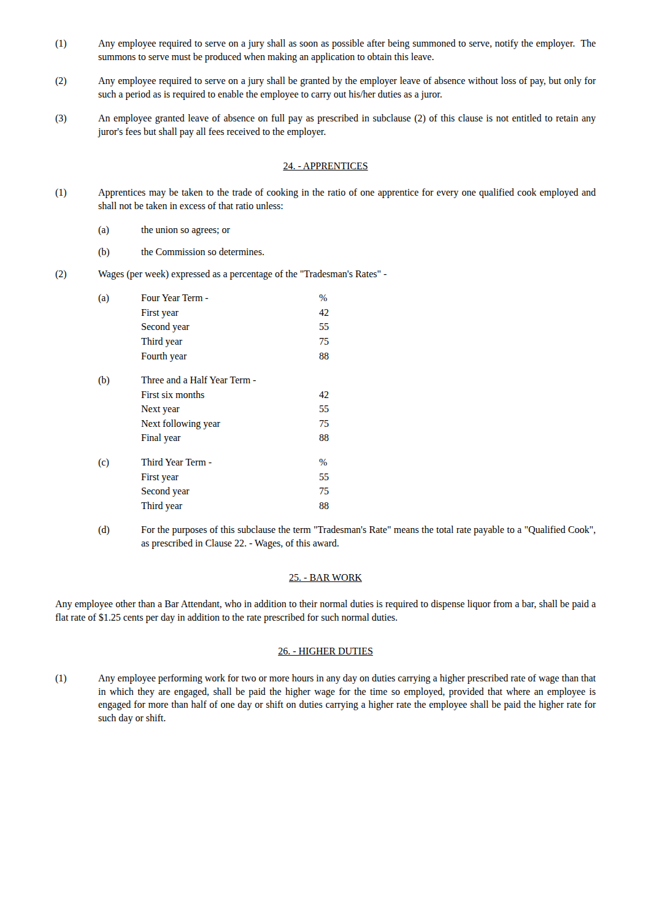(1)
Any employee required to serve on a jury shall as soon as possible after being summoned to serve, notify the employer. The summons to serve must be produced when making an application to obtain this leave.
(2)
Any employee required to serve on a jury shall be granted by the employer leave of absence without loss of pay, but only for such a period as is required to enable the employee to carry out his/her duties as a juror.
(3)
An employee granted leave of absence on full pay as prescribed in subclause (2) of this clause is not entitled to retain any juror's fees but shall pay all fees received to the employer.
24. - APPRENTICES
(1)
Apprentices may be taken to the trade of cooking in the ratio of one apprentice for every one qualified cook employed and shall not be taken in excess of that ratio unless:
(a)
the union so agrees; or
(b)
the Commission so determines.
(2)
Wages (per week) expressed as a percentage of the "Tradesman's Rates" -
| (a) | Four Year Term - | % |
| | First year | 42 |
| | Second year | 55 |
| | Third year | 75 |
| | Fourth year | 88 |
| (b) | Three and a Half Year Term - | |
| | First six months | 42 |
| | Next year | 55 |
| | Next following year | 75 |
| | Final year | 88 |
| (c) | Third Year Term - | % |
| | First year | 55 |
| | Second year | 75 |
| | Third year | 88 |
(d)
For the purposes of this subclause the term "Tradesman's Rate" means the total rate payable to a "Qualified Cook", as prescribed in Clause 22. - Wages, of this award.
25. - BAR WORK
Any employee other than a Bar Attendant, who in addition to their normal duties is required to dispense liquor from a bar, shall be paid a flat rate of $1.25 cents per day in addition to the rate prescribed for such normal duties.
26. - HIGHER DUTIES
(1)
Any employee performing work for two or more hours in any day on duties carrying a higher prescribed rate of wage than that in which they are engaged, shall be paid the higher wage for the time so employed, provided that where an employee is engaged for more than half of one day or shift on duties carrying a higher rate the employee shall be paid the higher rate for such day or shift.